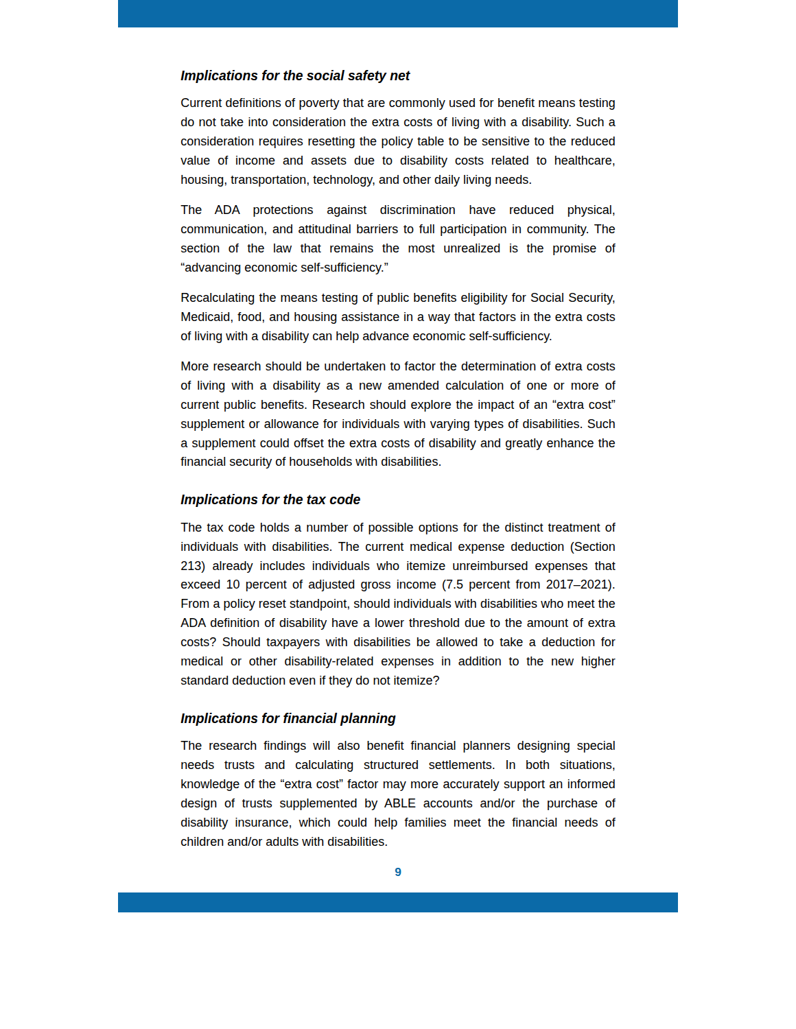Implications for the social safety net
Current definitions of poverty that are commonly used for benefit means testing do not take into consideration the extra costs of living with a disability. Such a consideration requires resetting the policy table to be sensitive to the reduced value of income and assets due to disability costs related to healthcare, housing, transportation, technology, and other daily living needs.
The ADA protections against discrimination have reduced physical, communication, and attitudinal barriers to full participation in community. The section of the law that remains the most unrealized is the promise of “advancing economic self-sufficiency.”
Recalculating the means testing of public benefits eligibility for Social Security, Medicaid, food, and housing assistance in a way that factors in the extra costs of living with a disability can help advance economic self-sufficiency.
More research should be undertaken to factor the determination of extra costs of living with a disability as a new amended calculation of one or more of current public benefits. Research should explore the impact of an “extra cost” supplement or allowance for individuals with varying types of disabilities. Such a supplement could offset the extra costs of disability and greatly enhance the financial security of households with disabilities.
Implications for the tax code
The tax code holds a number of possible options for the distinct treatment of individuals with disabilities. The current medical expense deduction (Section 213) already includes individuals who itemize unreimbursed expenses that exceed 10 percent of adjusted gross income (7.5 percent from 2017–2021). From a policy reset standpoint, should individuals with disabilities who meet the ADA definition of disability have a lower threshold due to the amount of extra costs? Should taxpayers with disabilities be allowed to take a deduction for medical or other disability-related expenses in addition to the new higher standard deduction even if they do not itemize?
Implications for financial planning
The research findings will also benefit financial planners designing special needs trusts and calculating structured settlements. In both situations, knowledge of the “extra cost” factor may more accurately support an informed design of trusts supplemented by ABLE accounts and/or the purchase of disability insurance, which could help families meet the financial needs of children and/or adults with disabilities.
9